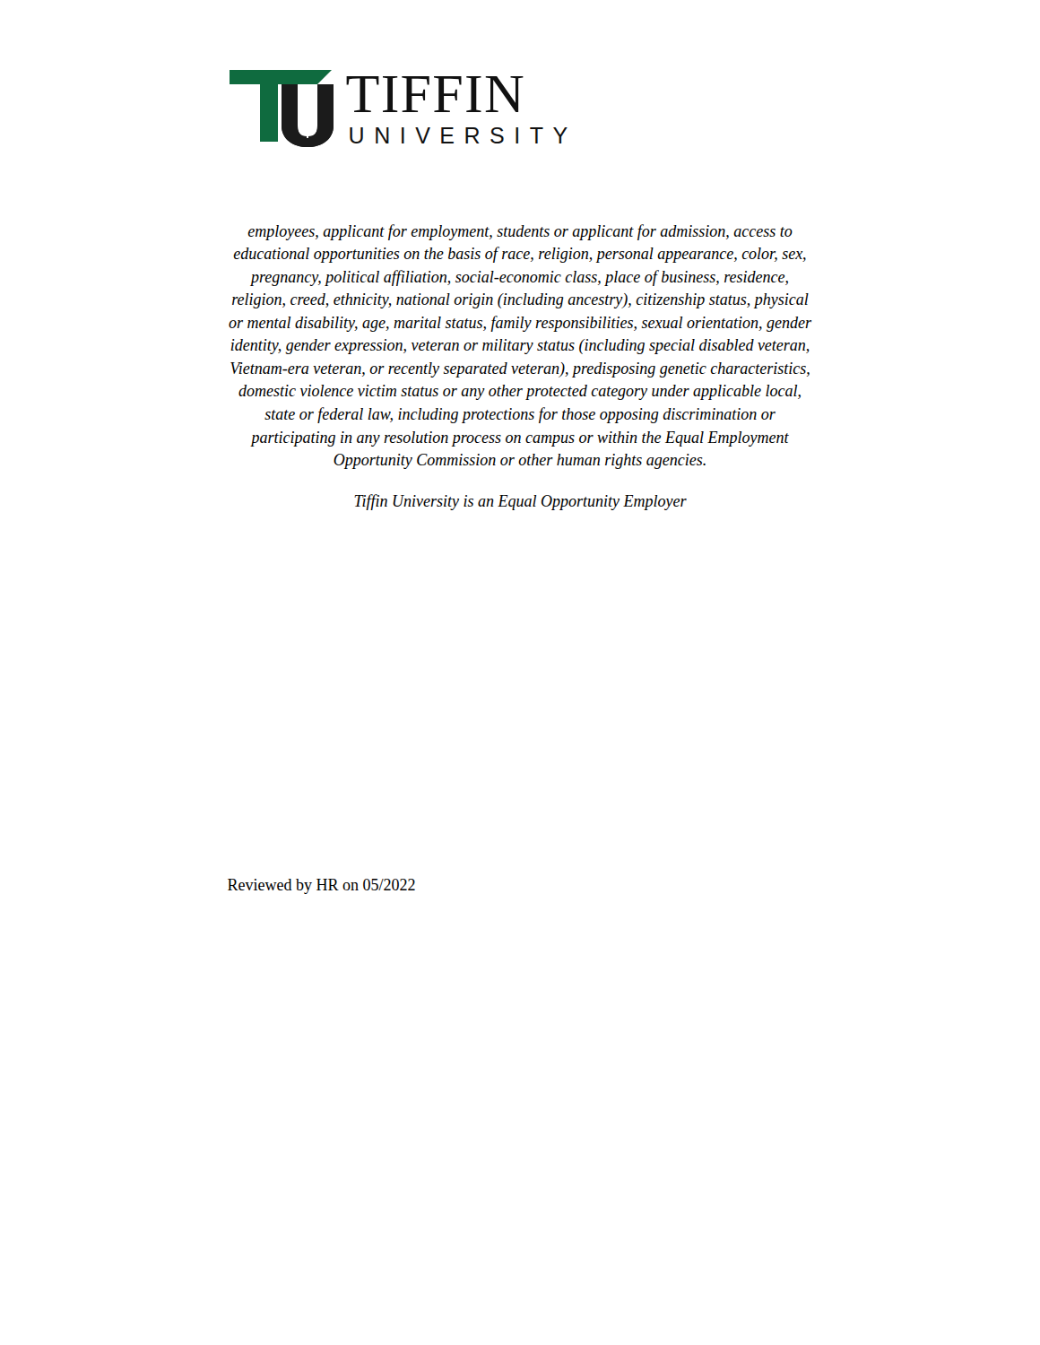TIFFIN UNIVERSITY
employees, applicant for employment, students or applicant for admission, access to educational opportunities on the basis of race, religion, personal appearance, color, sex, pregnancy, political affiliation, social-economic class, place of business, residence, religion, creed, ethnicity, national origin (including ancestry), citizenship status, physical or mental disability, age, marital status, family responsibilities, sexual orientation, gender identity, gender expression, veteran or military status (including special disabled veteran, Vietnam-era veteran, or recently separated veteran), predisposing genetic characteristics, domestic violence victim status or any other protected category under applicable local, state or federal law, including protections for those opposing discrimination or participating in any resolution process on campus or within the Equal Employment Opportunity Commission or other human rights agencies.
Tiffin University is an Equal Opportunity Employer
Reviewed by HR on 05/2022